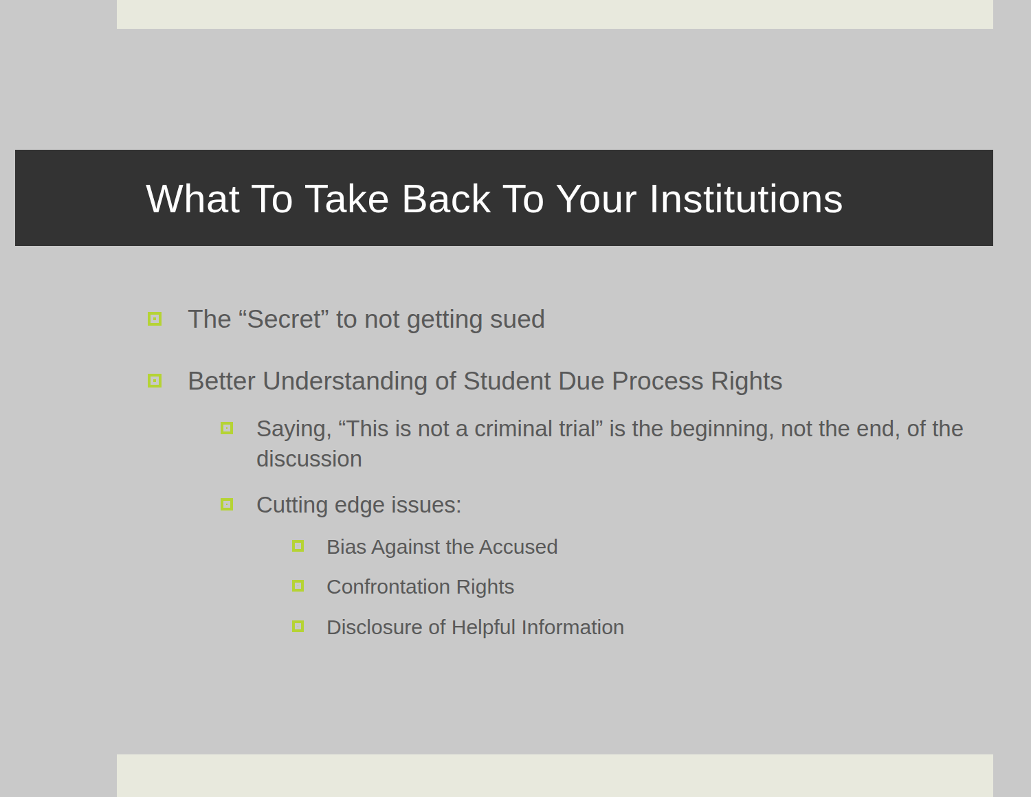What To Take Back To Your Institutions
The “Secret” to not getting sued
Better Understanding of Student Due Process Rights
Saying, “This is not a criminal trial” is the beginning, not the end, of the discussion
Cutting edge issues:
Bias Against the Accused
Confrontation Rights
Disclosure of Helpful Information